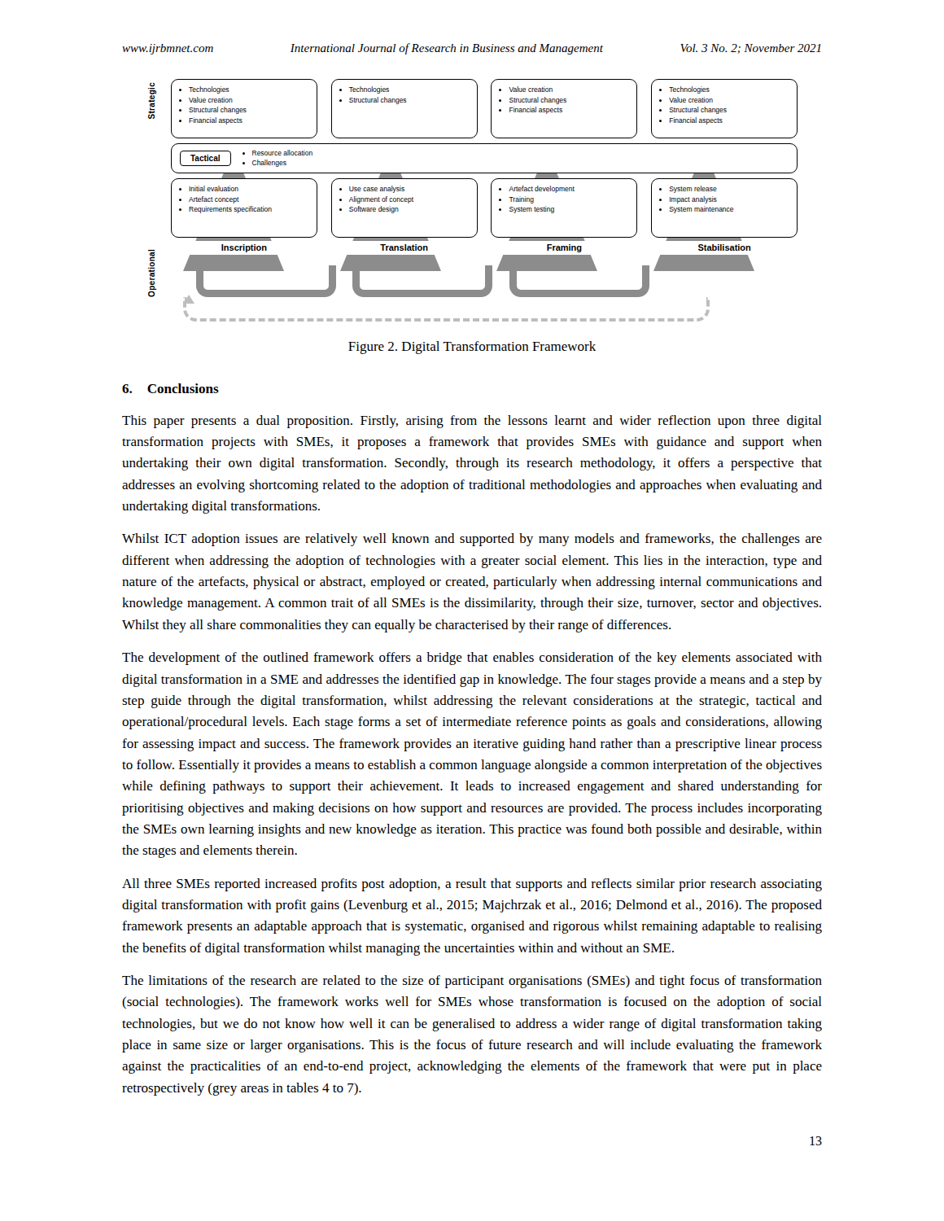www.ijrbmnet.com International Journal of Research in Business and Management Vol. 3 No. 2; November 2021
Strategic Operational
Technologies
Value creation
Structural changes
Financial aspects
Technologies
Structural changes
Value creation
Structural changes
Financial aspects
Technologies
Value creation
Structural changes
Financial aspects
Tactical
Resource allocation
Challenges
Initial evaluation
Artefact concept
Requirements specification
Use case analysis
Alignment of concept
Software design
Artefact development
Training
System testing
System release
Impact analysis
System maintenance
Inscription
Translation
Framing
Stabilisation
Figure 2. Digital Transformation Framework
6. Conclusions
This paper presents a dual proposition. Firstly, arising from the lessons learnt and wider reflection upon three digital transformation projects with SMEs, it proposes a framework that provides SMEs with guidance and support when undertaking their own digital transformation. Secondly, through its research methodology, it offers a perspective that addresses an evolving shortcoming related to the adoption of traditional methodologies and approaches when evaluating and undertaking digital transformations.
Whilst ICT adoption issues are relatively well known and supported by many models and frameworks, the challenges are different when addressing the adoption of technologies with a greater social element. This lies in the interaction, type and nature of the artefacts, physical or abstract, employed or created, particularly when addressing internal communications and knowledge management. A common trait of all SMEs is the dissimilarity, through their size, turnover, sector and objectives. Whilst they all share commonalities they can equally be characterised by their range of differences.
The development of the outlined framework offers a bridge that enables consideration of the key elements associated with digital transformation in a SME and addresses the identified gap in knowledge. The four stages provide a means and a step by step guide through the digital transformation, whilst addressing the relevant considerations at the strategic, tactical and operational/procedural levels. Each stage forms a set of intermediate reference points as goals and considerations, allowing for assessing impact and success. The framework provides an iterative guiding hand rather than a prescriptive linear process to follow. Essentially it provides a means to establish a common language alongside a common interpretation of the objectives while defining pathways to support their achievement. It leads to increased engagement and shared understanding for prioritising objectives and making decisions on how support and resources are provided. The process includes incorporating the SMEs own learning insights and new knowledge as iteration. This practice was found both possible and desirable, within the stages and elements therein.
All three SMEs reported increased profits post adoption, a result that supports and reflects similar prior research associating digital transformation with profit gains (Levenburg et al., 2015; Majchrzak et al., 2016; Delmond et al., 2016). The proposed framework presents an adaptable approach that is systematic, organised and rigorous whilst remaining adaptable to realising the benefits of digital transformation whilst managing the uncertainties within and without an SME.
The limitations of the research are related to the size of participant organisations (SMEs) and tight focus of transformation (social technologies). The framework works well for SMEs whose transformation is focused on the adoption of social technologies, but we do not know how well it can be generalised to address a wider range of digital transformation taking place in same size or larger organisations. This is the focus of future research and will include evaluating the framework against the practicalities of an end-to-end project, acknowledging the elements of the framework that were put in place retrospectively (grey areas in tables 4 to 7).
13